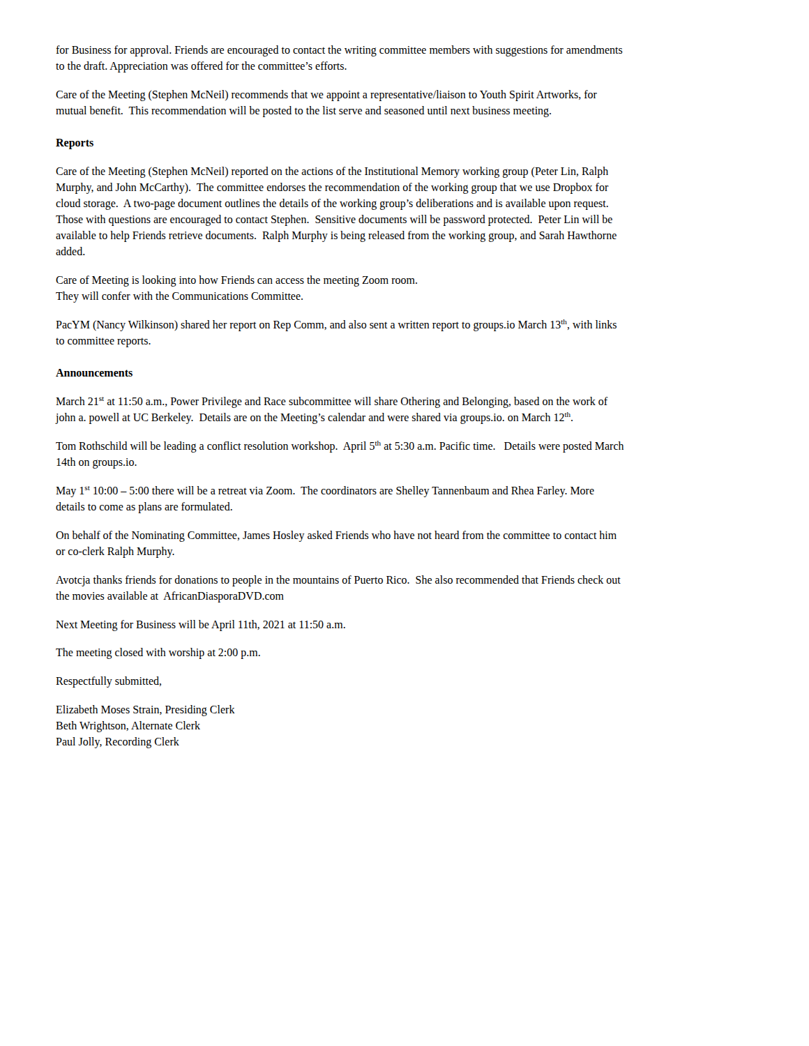for Business for approval. Friends are encouraged to contact the writing committee members with suggestions for amendments to the draft. Appreciation was offered for the committee’s efforts.
Care of the Meeting (Stephen McNeil) recommends that we appoint a representative/liaison to Youth Spirit Artworks, for mutual benefit. This recommendation will be posted to the list serve and seasoned until next business meeting.
Reports
Care of the Meeting (Stephen McNeil) reported on the actions of the Institutional Memory working group (Peter Lin, Ralph Murphy, and John McCarthy). The committee endorses the recommendation of the working group that we use Dropbox for cloud storage. A two-page document outlines the details of the working group’s deliberations and is available upon request. Those with questions are encouraged to contact Stephen. Sensitive documents will be password protected. Peter Lin will be available to help Friends retrieve documents. Ralph Murphy is being released from the working group, and Sarah Hawthorne added.
Care of Meeting is looking into how Friends can access the meeting Zoom room.
They will confer with the Communications Committee.
PacYM (Nancy Wilkinson) shared her report on Rep Comm, and also sent a written report to groups.io March 13th, with links to committee reports.
Announcements
March 21st at 11:50 a.m., Power Privilege and Race subcommittee will share Othering and Belonging, based on the work of john a. powell at UC Berkeley. Details are on the Meeting’s calendar and were shared via groups.io. on March 12th.
Tom Rothschild will be leading a conflict resolution workshop. April 5th at 5:30 a.m. Pacific time. Details were posted March 14th on groups.io.
May 1st 10:00 – 5:00 there will be a retreat via Zoom. The coordinators are Shelley Tannenbaum and Rhea Farley. More details to come as plans are formulated.
On behalf of the Nominating Committee, James Hosley asked Friends who have not heard from the committee to contact him or co-clerk Ralph Murphy.
Avotcja thanks friends for donations to people in the mountains of Puerto Rico. She also recommended that Friends check out the movies available at AfricanDiasporaDVD.com
Next Meeting for Business will be April 11th, 2021 at 11:50 a.m.
The meeting closed with worship at 2:00 p.m.
Respectfully submitted,
Elizabeth Moses Strain, Presiding Clerk
Beth Wrightson, Alternate Clerk
Paul Jolly, Recording Clerk